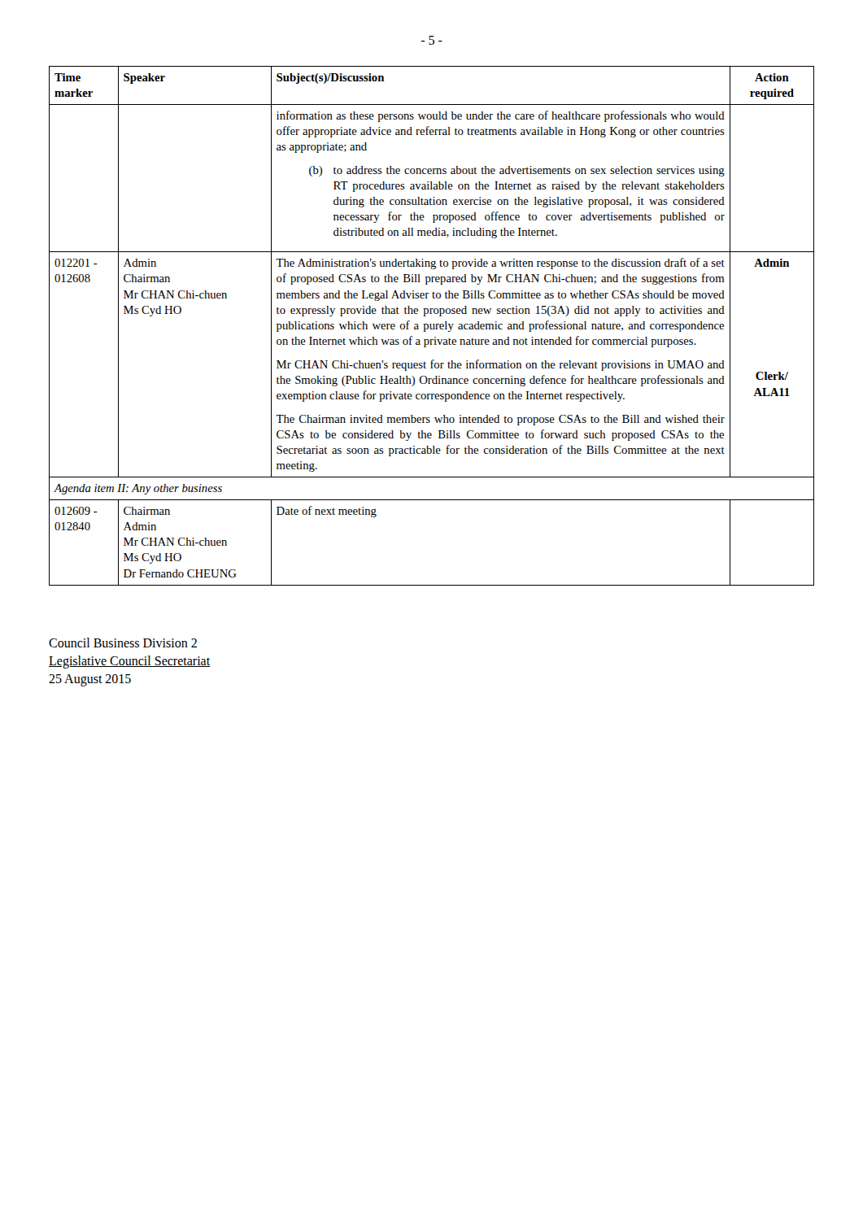- 5 -
| Time marker | Speaker | Subject(s)/Discussion | Action required |
| --- | --- | --- | --- |
| | | information as these persons would be under the care of healthcare professionals who would offer appropriate advice and referral to treatments available in Hong Kong or other countries as appropriate; and (b) to address the concerns about the advertisements on sex selection services using RT procedures available on the Internet as raised by the relevant stakeholders during the consultation exercise on the legislative proposal, it was considered necessary for the proposed offence to cover advertisements published or distributed on all media, including the Internet. | |
| 012201 - 012608 | Admin Chairman Mr CHAN Chi-chuen Ms Cyd HO | The Administration's undertaking to provide a written response to the discussion draft of a set of proposed CSAs to the Bill prepared by Mr CHAN Chi-chuen; and the suggestions from members and the Legal Adviser to the Bills Committee as to whether CSAs should be moved to expressly provide that the proposed new section 15(3A) did not apply to activities and publications which were of a purely academic and professional nature, and correspondence on the Internet which was of a private nature and not intended for commercial purposes. Mr CHAN Chi-chuen's request for the information on the relevant provisions in UMAO and the Smoking (Public Health) Ordinance concerning defence for healthcare professionals and exemption clause for private correspondence on the Internet respectively. The Chairman invited members who intended to propose CSAs to the Bill and wished their CSAs to be considered by the Bills Committee to forward such proposed CSAs to the Secretariat as soon as practicable for the consideration of the Bills Committee at the next meeting. | Admin Clerk/ ALA11 |
| Agenda item II: Any other business |
| 012609 - 012840 | Chairman Admin Mr CHAN Chi-chuen Ms Cyd HO Dr Fernando CHEUNG | Date of next meeting | |
Council Business Division 2
Legislative Council Secretariat
25 August 2015